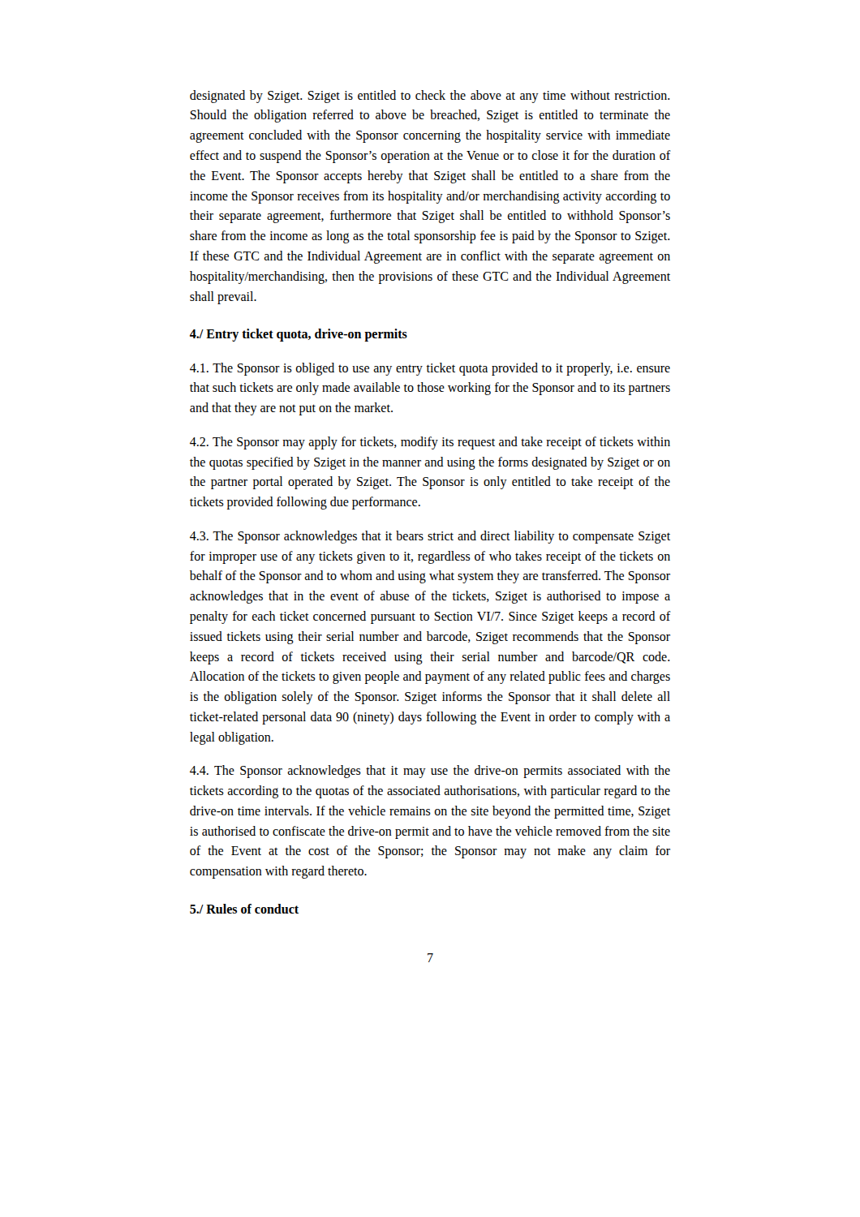designated by Sziget. Sziget is entitled to check the above at any time without restriction. Should the obligation referred to above be breached, Sziget is entitled to terminate the agreement concluded with the Sponsor concerning the hospitality service with immediate effect and to suspend the Sponsor’s operation at the Venue or to close it for the duration of the Event. The Sponsor accepts hereby that Sziget shall be entitled to a share from the income the Sponsor receives from its hospitality and/or merchandising activity according to their separate agreement, furthermore that Sziget shall be entitled to withhold Sponsor’s share from the income as long as the total sponsorship fee is paid by the Sponsor to Sziget. If these GTC and the Individual Agreement are in conflict with the separate agreement on hospitality/merchandising, then the provisions of these GTC and the Individual Agreement shall prevail.
4./ Entry ticket quota, drive-on permits
4.1. The Sponsor is obliged to use any entry ticket quota provided to it properly, i.e. ensure that such tickets are only made available to those working for the Sponsor and to its partners and that they are not put on the market.
4.2. The Sponsor may apply for tickets, modify its request and take receipt of tickets within the quotas specified by Sziget in the manner and using the forms designated by Sziget or on the partner portal operated by Sziget. The Sponsor is only entitled to take receipt of the tickets provided following due performance.
4.3. The Sponsor acknowledges that it bears strict and direct liability to compensate Sziget for improper use of any tickets given to it, regardless of who takes receipt of the tickets on behalf of the Sponsor and to whom and using what system they are transferred. The Sponsor acknowledges that in the event of abuse of the tickets, Sziget is authorised to impose a penalty for each ticket concerned pursuant to Section VI/7. Since Sziget keeps a record of issued tickets using their serial number and barcode, Sziget recommends that the Sponsor keeps a record of tickets received using their serial number and barcode/QR code. Allocation of the tickets to given people and payment of any related public fees and charges is the obligation solely of the Sponsor. Sziget informs the Sponsor that it shall delete all ticket-related personal data 90 (ninety) days following the Event in order to comply with a legal obligation.
4.4. The Sponsor acknowledges that it may use the drive-on permits associated with the tickets according to the quotas of the associated authorisations, with particular regard to the drive-on time intervals. If the vehicle remains on the site beyond the permitted time, Sziget is authorised to confiscate the drive-on permit and to have the vehicle removed from the site of the Event at the cost of the Sponsor; the Sponsor may not make any claim for compensation with regard thereto.
5./ Rules of conduct
7